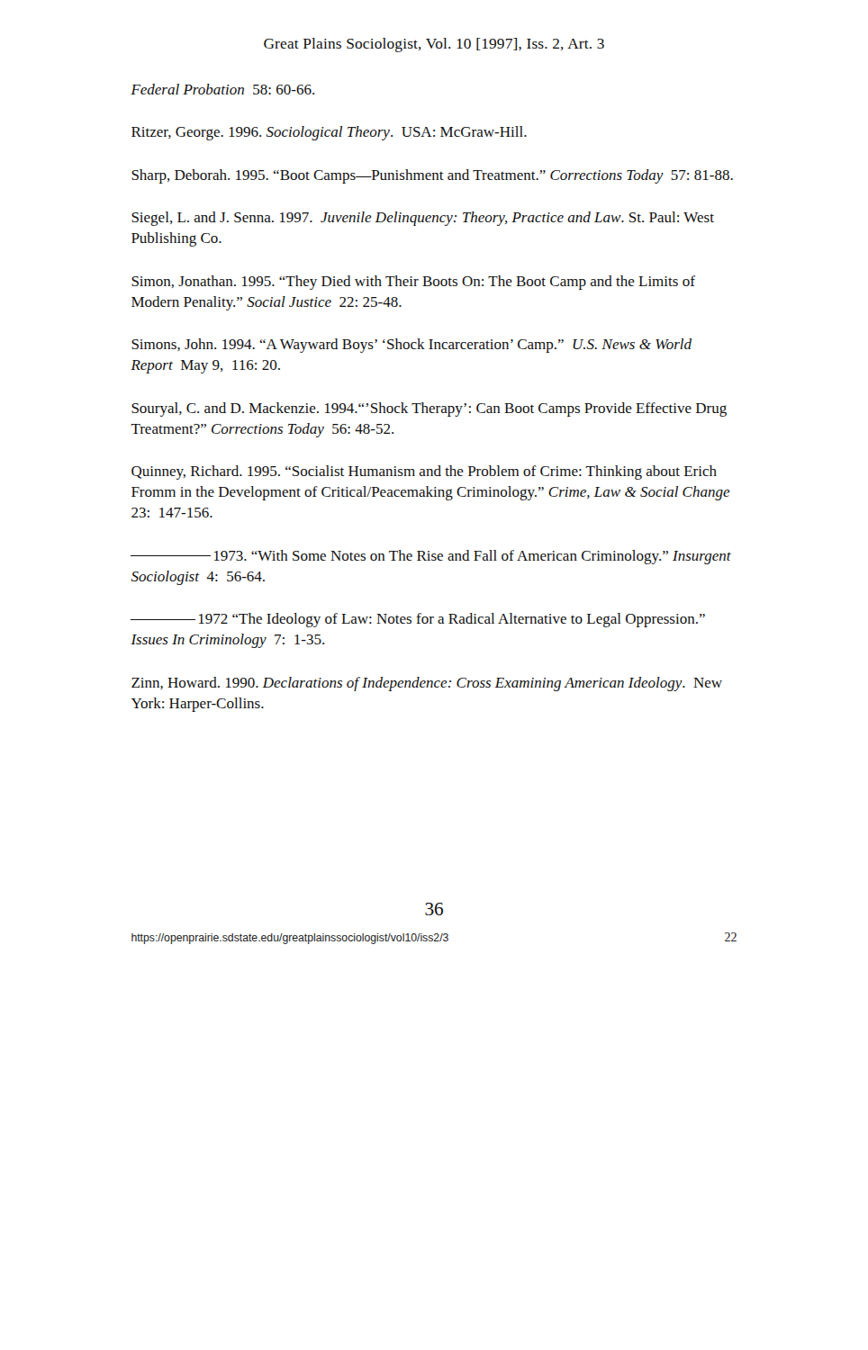Great Plains Sociologist, Vol. 10 [1997], Iss. 2, Art. 3
Federal Probation 58: 60-66.
Ritzer, George. 1996. Sociological Theory. USA: McGraw-Hill.
Sharp, Deborah. 1995. “Boot Camps—Punishment and Treatment.” Corrections Today 57: 81-88.
Siegel, L. and J. Senna. 1997. Juvenile Delinquency: Theory, Practice and Law. St. Paul: West Publishing Co.
Simon, Jonathan. 1995. “They Died with Their Boots On: The Boot Camp and the Limits of Modern Penality.” Social Justice 22: 25-48.
Simons, John. 1994. “A Wayward Boys’ ‘Shock Incarceration’ Camp.” U.S. News & World Report May 9, 116: 20.
Souryal, C. and D. Mackenzie. 1994.“’Shock Therapy’: Can Boot Camps Provide Effective Drug Treatment?” Corrections Today 56: 48-52.
Quinney, Richard. 1995. “Socialist Humanism and the Problem of Crime: Thinking about Erich Fromm in the Development of Critical/Peacemaking Criminology.” Crime, Law & Social Change 23: 147-156.
1973. “With Some Notes on The Rise and Fall of American Criminology.” Insurgent Sociologist 4: 56-64.
1972 “The Ideology of Law: Notes for a Radical Alternative to Legal Oppression.” Issues In Criminology 7: 1-35.
Zinn, Howard. 1990. Declarations of Independence: Cross Examining American Ideology. New York: Harper-Collins.
36
https://openprairie.sdstate.edu/greatplainssociologist/vol10/iss2/3 22